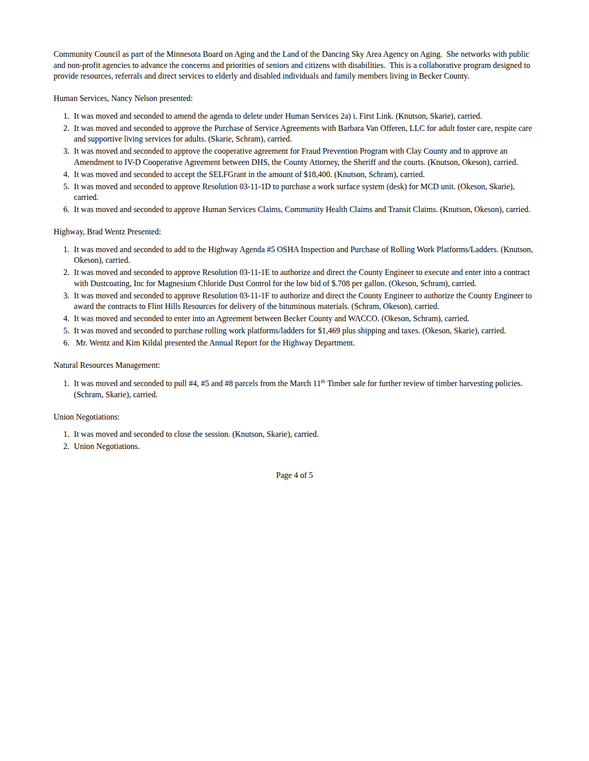Community Council as part of the Minnesota Board on Aging and the Land of the Dancing Sky Area Agency on Aging. She networks with public and non-profit agencies to advance the concerns and priorities of seniors and citizens with disabilities. This is a collaborative program designed to provide resources, referrals and direct services to elderly and disabled individuals and family members living in Becker County.
Human Services, Nancy Nelson presented:
It was moved and seconded to amend the agenda to delete under Human Services 2a) i. First Link. (Knutson, Skarie), carried.
It was moved and seconded to approve the Purchase of Service Agreements with Barbara Van Offeren, LLC for adult foster care, respite care and supportive living services for adults. (Skarie, Schram), carried.
It was moved and seconded to approve the cooperative agreement for Fraud Prevention Program with Clay County and to approve an Amendment to IV-D Cooperative Agreement between DHS, the County Attorney, the Sheriff and the courts. (Knutson, Okeson), carried.
It was moved and seconded to accept the SELFGrant in the amount of $18,400. (Knutson, Schram), carried.
It was moved and seconded to approve Resolution 03-11-1D to purchase a work surface system (desk) for MCD unit. (Okeson, Skarie), carried.
It was moved and seconded to approve Human Services Claims, Community Health Claims and Transit Claims. (Knutson, Okeson), carried.
Highway, Brad Wentz Presented:
It was moved and seconded to add to the Highway Agenda #5 OSHA Inspection and Purchase of Rolling Work Platforms/Ladders. (Knutson, Okeson), carried.
It was moved and seconded to approve Resolution 03-11-1E to authorize and direct the County Engineer to execute and enter into a contract with Dustcoating, Inc for Magnesium Chloride Dust Control for the low bid of $.708 per gallon. (Okeson, Schram), carried.
It was moved and seconded to approve Resolution 03-11-1F to authorize and direct the County Engineer to authorize the County Engineer to award the contracts to Flint Hills Resources for delivery of the bituminous materials. (Schram, Okeson), carried.
It was moved and seconded to enter into an Agreement between Becker County and WACCO. (Okeson, Schram), carried.
It was moved and seconded to purchase rolling work platforms/ladders for $1,469 plus shipping and taxes. (Okeson, Skarie), carried.
Mr. Wentz and Kim Kildal presented the Annual Report for the Highway Department.
Natural Resources Management:
It was moved and seconded to pull #4, #5 and #8 parcels from the March 11th Timber sale for further review of timber harvesting policies. (Schram, Skarie), carried.
Union Negotiations:
It was moved and seconded to close the session. (Knutson, Skarie), carried.
Union Negotiations.
Page 4 of 5